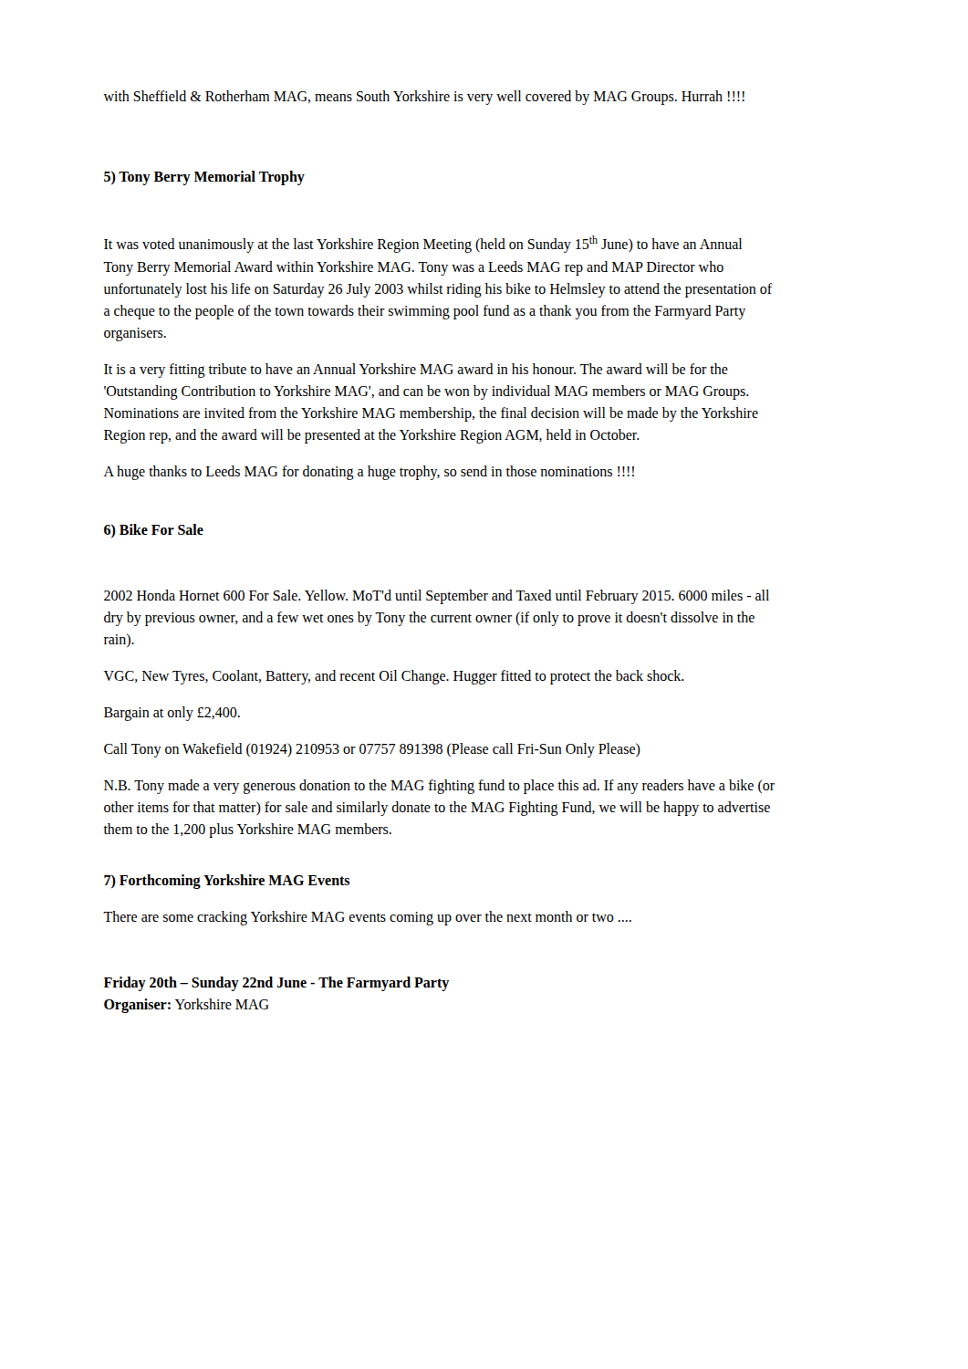with Sheffield & Rotherham MAG, means South Yorkshire is very well covered by MAG Groups. Hurrah !!!!
5) Tony Berry Memorial Trophy
It was voted unanimously at the last Yorkshire Region Meeting (held on Sunday 15th June) to have an Annual Tony Berry Memorial Award within Yorkshire MAG. Tony was a Leeds MAG rep and MAP Director who unfortunately lost his life on Saturday 26 July 2003 whilst riding his bike to Helmsley to attend the presentation of a cheque to the people of the town towards their swimming pool fund as a thank you from the Farmyard Party organisers.
It is a very fitting tribute to have an Annual Yorkshire MAG award in his honour. The award will be for the 'Outstanding Contribution to Yorkshire MAG', and can be won by individual MAG members or MAG Groups. Nominations are invited from the Yorkshire MAG membership, the final decision will be made by the Yorkshire Region rep, and the award will be presented at the Yorkshire Region AGM, held in October.
A huge thanks to Leeds MAG for donating a huge trophy, so send in those nominations !!!!
6) Bike For Sale
2002 Honda Hornet 600 For Sale. Yellow. MoT'd until September and Taxed until February 2015. 6000 miles - all dry by previous owner, and a few wet ones by Tony the current owner (if only to prove it doesn't dissolve in the rain).
VGC, New Tyres, Coolant, Battery, and recent Oil Change. Hugger fitted to protect the back shock.
Bargain at only £2,400.
Call Tony on Wakefield (01924) 210953 or 07757 891398 (Please call Fri-Sun Only Please)
N.B. Tony made a very generous donation to the MAG fighting fund to place this ad. If any readers have a bike (or other items for that matter) for sale and similarly donate to the MAG Fighting Fund, we will be happy to advertise them to the 1,200 plus Yorkshire MAG members.
7) Forthcoming Yorkshire MAG Events
There are some cracking Yorkshire MAG events coming up over the next month or two ....
Friday 20th – Sunday 22nd June - The Farmyard Party
Organiser: Yorkshire MAG